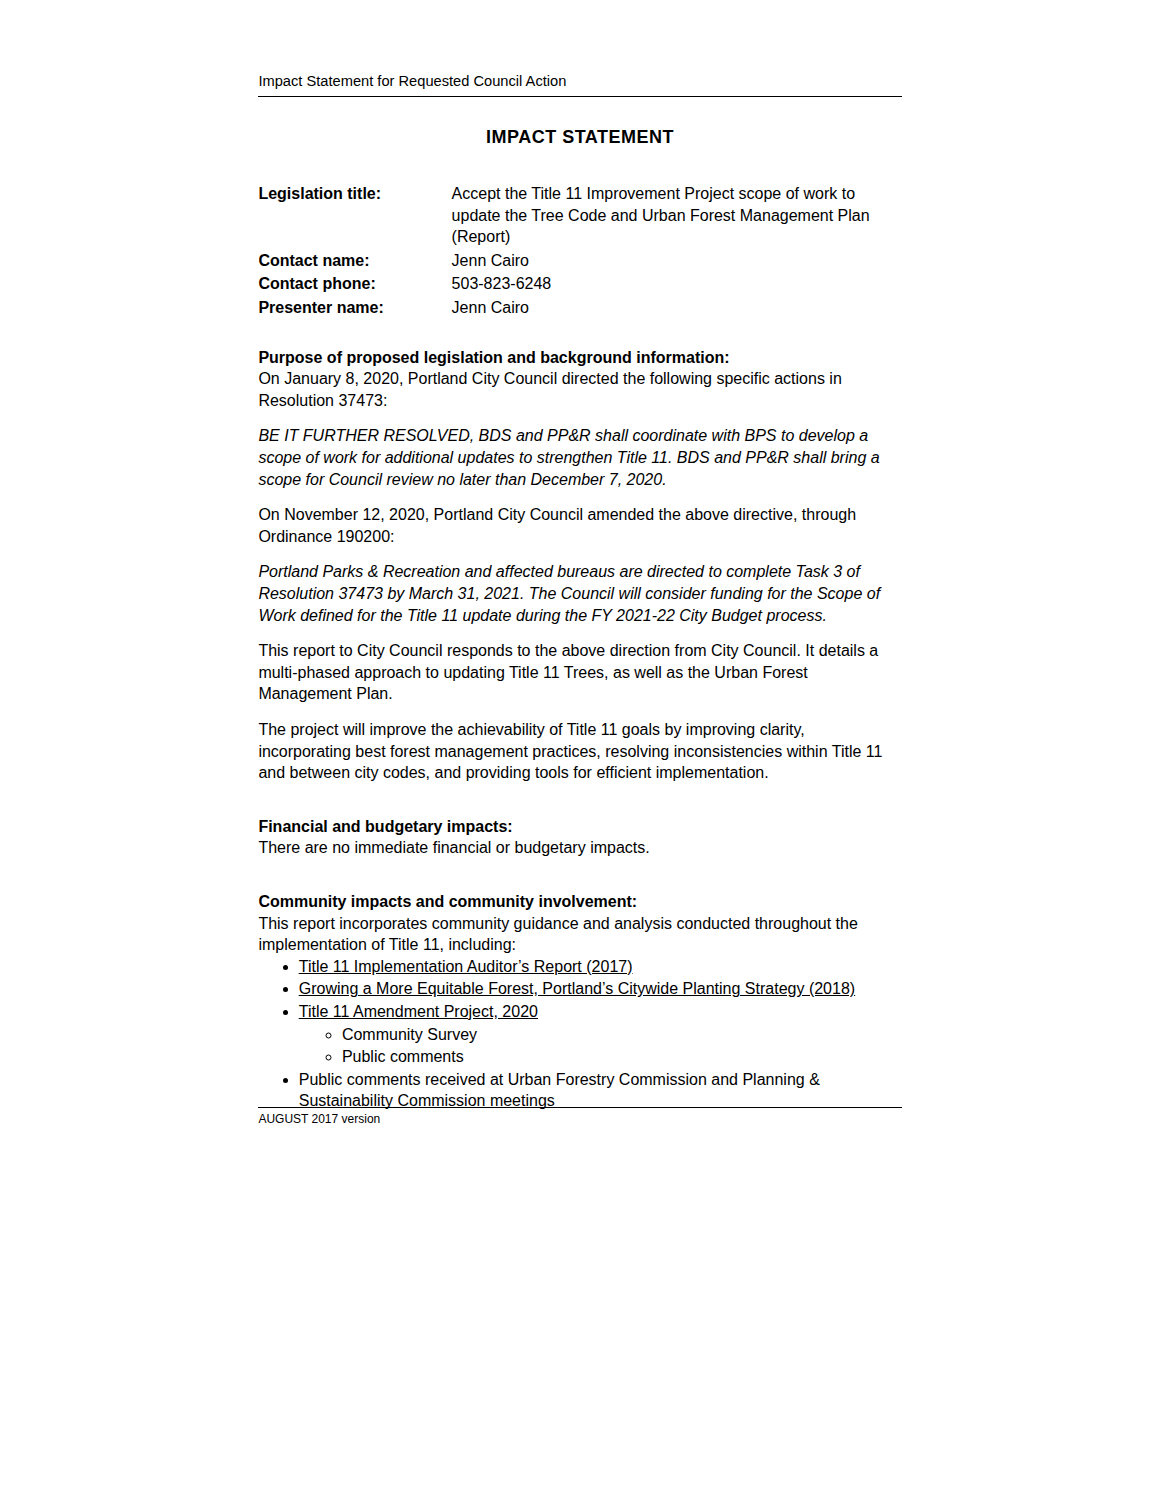Impact Statement for Requested Council Action
IMPACT STATEMENT
| Legislation title: | Accept the Title 11 Improvement Project scope of work to update the Tree Code and Urban Forest Management Plan (Report) |
| Contact name: | Jenn Cairo |
| Contact phone: | 503-823-6248 |
| Presenter name: | Jenn Cairo |
Purpose of proposed legislation and background information:
On January 8, 2020, Portland City Council directed the following specific actions in Resolution 37473:
BE IT FURTHER RESOLVED, BDS and PP&R shall coordinate with BPS to develop a scope of work for additional updates to strengthen Title 11. BDS and PP&R shall bring a scope for Council review no later than December 7, 2020.
On November 12, 2020, Portland City Council amended the above directive, through Ordinance 190200:
Portland Parks & Recreation and affected bureaus are directed to complete Task 3 of Resolution 37473 by March 31, 2021. The Council will consider funding for the Scope of Work defined for the Title 11 update during the FY 2021-22 City Budget process.
This report to City Council responds to the above direction from City Council. It details a multi-phased approach to updating Title 11 Trees, as well as the Urban Forest Management Plan.
The project will improve the achievability of Title 11 goals by improving clarity, incorporating best forest management practices, resolving inconsistencies within Title 11 and between city codes, and providing tools for efficient implementation.
Financial and budgetary impacts:
There are no immediate financial or budgetary impacts.
Community impacts and community involvement:
This report incorporates community guidance and analysis conducted throughout the implementation of Title 11, including:
Title 11 Implementation Auditor’s Report (2017)
Growing a More Equitable Forest, Portland’s Citywide Planting Strategy (2018)
Title 11 Amendment Project, 2020
Community Survey
Public comments
Public comments received at Urban Forestry Commission and Planning & Sustainability Commission meetings
AUGUST 2017 version